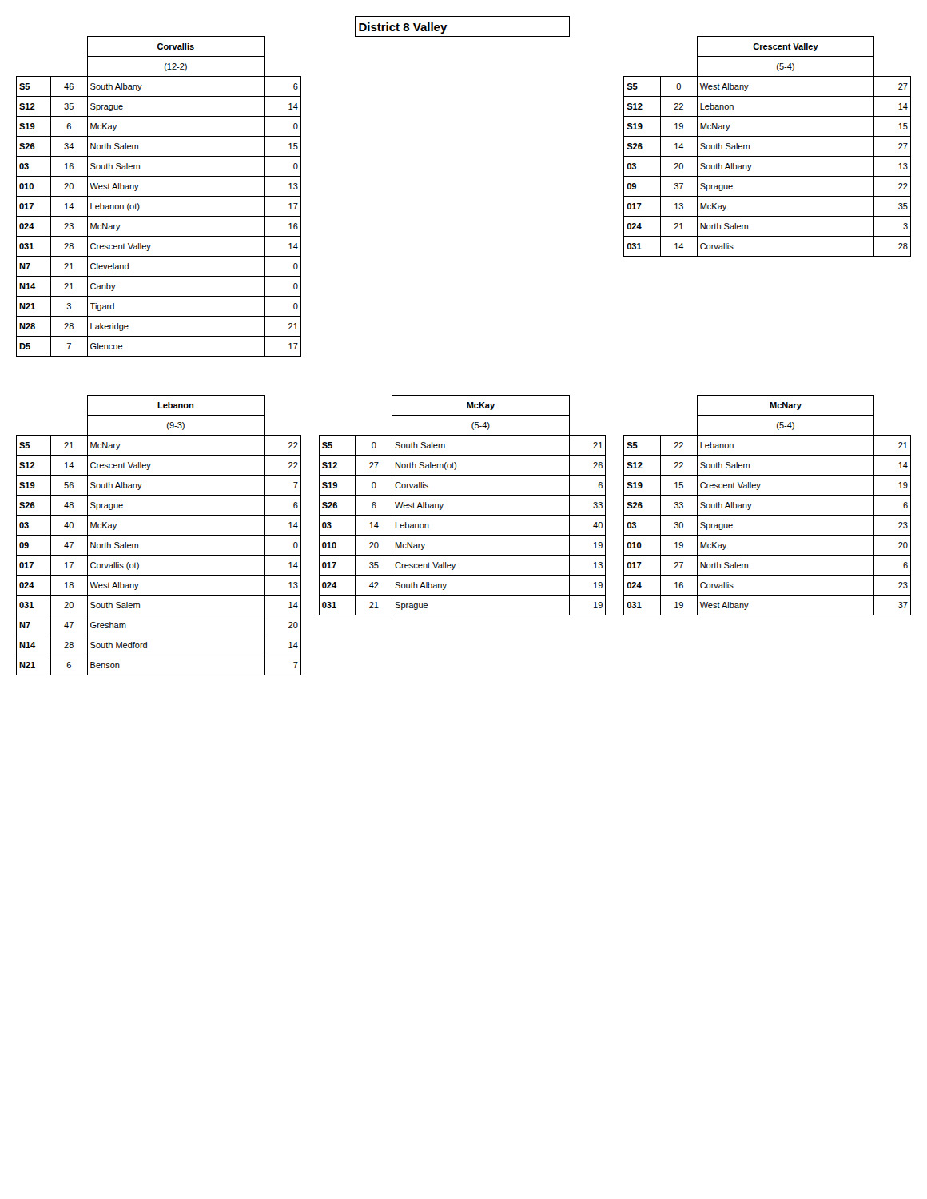| | | | | | | District 8 Valley | | | | | | |
| | | Corvallis | | | | | | | | | | Crescent Valley | |
| | | (12-2) | | | | | | | | | | (5-4) | |
| S5 | 46 | South Albany | 6 | | | | | | | S5 | 0 | West Albany | 27 |
| S12 | 35 | Sprague | 14 | | | | | | | S12 | 22 | Lebanon | 14 |
| S19 | 6 | McKay | 0 | | | | | | | S19 | 19 | McNary | 15 |
| S26 | 34 | North Salem | 15 | | | | | | | S26 | 14 | South Salem | 27 |
| 03 | 16 | South Salem | 0 | | | | | | | 03 | 20 | South Albany | 13 |
| 010 | 20 | West Albany | 13 | | | | | | | 09 | 37 | Sprague | 22 |
| 017 | 14 | Lebanon (ot) | 17 | | | | | | | 017 | 13 | McKay | 35 |
| 024 | 23 | McNary | 16 | | | | | | | 024 | 21 | North Salem | 3 |
| 031 | 28 | Crescent Valley | 14 | | | | | | | 031 | 14 | Corvallis | 28 |
| N7 | 21 | Cleveland | 0 | | | | | | | | | | |
| N14 | 21 | Canby | 0 | | | | | | | | | | |
| N21 | 3 | Tigard | 0 | | | | | | | | | | |
| N28 | 28 | Lakeridge | 21 | | | | | | | | | | |
| D5 | 7 | Glencoe | 17 | | | | | | | | | | |
| | | Lebanon | | | | | McKay | | | | | McNary | |
| | | (9-3) | | | | | (5-4) | | | | | (5-4) | |
| S5 | 21 | McNary | 22 | | S5 | 0 | South Salem | 21 | | S5 | 22 | Lebanon | 21 |
| S12 | 14 | Crescent Valley | 22 | | S12 | 27 | North Salem(ot) | 26 | | S12 | 22 | South Salem | 14 |
| S19 | 56 | South Albany | 7 | | S19 | 0 | Corvallis | 6 | | S19 | 15 | Crescent Valley | 19 |
| S26 | 48 | Sprague | 6 | | S26 | 6 | West Albany | 33 | | S26 | 33 | South Albany | 6 |
| 03 | 40 | McKay | 14 | | 03 | 14 | Lebanon | 40 | | 03 | 30 | Sprague | 23 |
| 09 | 47 | North Salem | 0 | | 010 | 20 | McNary | 19 | | 010 | 19 | McKay | 20 |
| 017 | 17 | Corvallis (ot) | 14 | | 017 | 35 | Crescent Valley | 13 | | 017 | 27 | North Salem | 6 |
| 024 | 18 | West Albany | 13 | | 024 | 42 | South Albany | 19 | | 024 | 16 | Corvallis | 23 |
| 031 | 20 | South Salem | 14 | | 031 | 21 | Sprague | 19 | | 031 | 19 | West Albany | 37 |
| N7 | 47 | Gresham | 20 | | | | | | | | | | |
| N14 | 28 | South Medford | 14 | | | | | | | | | | |
| N21 | 6 | Benson | 7 | | | | | | | | | | |